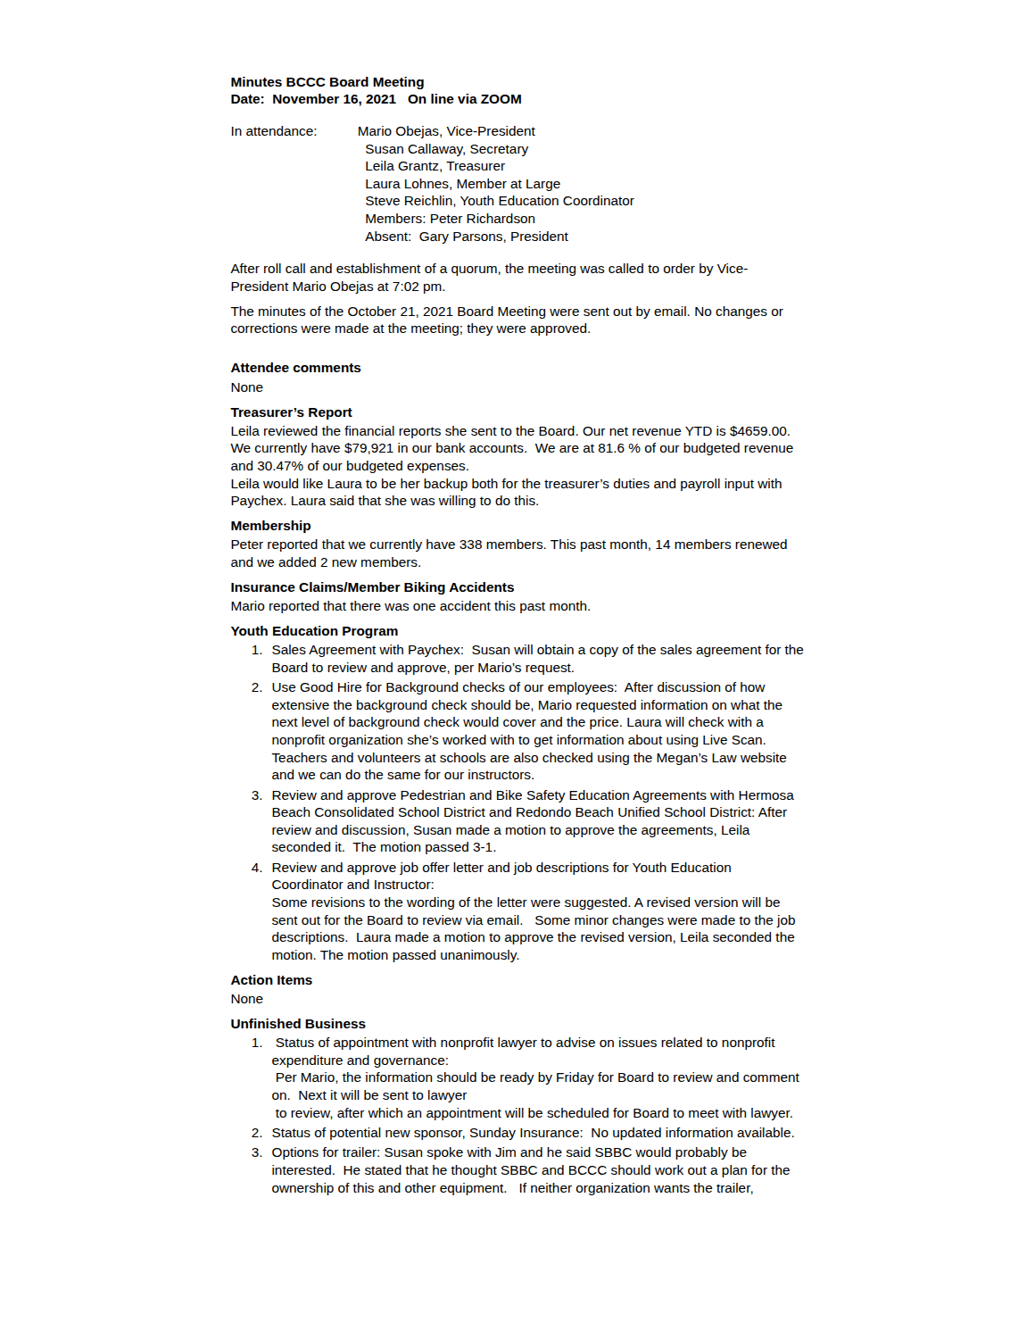Minutes BCCC Board Meeting
Date: November 16, 2021 On line via ZOOM
In attendance: Mario Obejas, Vice-President
Susan Callaway, Secretary
Leila Grantz, Treasurer
Laura Lohnes, Member at Large
Steve Reichlin, Youth Education Coordinator
Members: Peter Richardson
Absent: Gary Parsons, President
After roll call and establishment of a quorum, the meeting was called to order by Vice-President Mario Obejas at 7:02 pm.
The minutes of the October 21, 2021 Board Meeting were sent out by email. No changes or corrections were made at the meeting; they were approved.
Attendee comments
None
Treasurer’s Report
Leila reviewed the financial reports she sent to the Board. Our net revenue YTD is $4659.00. We currently have $79,921 in our bank accounts. We are at 81.6 % of our budgeted revenue and 30.47% of our budgeted expenses.
Leila would like Laura to be her backup both for the treasurer’s duties and payroll input with Paychex. Laura said that she was willing to do this.
Membership
Peter reported that we currently have 338 members. This past month, 14 members renewed and we added 2 new members.
Insurance Claims/Member Biking Accidents
Mario reported that there was one accident this past month.
Youth Education Program
Sales Agreement with Paychex: Susan will obtain a copy of the sales agreement for the Board to review and approve, per Mario’s request.
Use Good Hire for Background checks of our employees: After discussion of how extensive the background check should be, Mario requested information on what the next level of background check would cover and the price. Laura will check with a nonprofit organization she’s worked with to get information about using Live Scan. Teachers and volunteers at schools are also checked using the Megan’s Law website and we can do the same for our instructors.
Review and approve Pedestrian and Bike Safety Education Agreements with Hermosa Beach Consolidated School District and Redondo Beach Unified School District: After review and discussion, Susan made a motion to approve the agreements, Leila seconded it. The motion passed 3-1.
Review and approve job offer letter and job descriptions for Youth Education Coordinator and Instructor:
Some revisions to the wording of the letter were suggested. A revised version will be sent out for the Board to review via email. Some minor changes were made to the job descriptions. Laura made a motion to approve the revised version, Leila seconded the motion. The motion passed unanimously.
Action Items
None
Unfinished Business
Status of appointment with nonprofit lawyer to advise on issues related to nonprofit expenditure and governance:
Per Mario, the information should be ready by Friday for Board to review and comment on. Next it will be sent to lawyer
to review, after which an appointment will be scheduled for Board to meet with lawyer.
Status of potential new sponsor, Sunday Insurance: No updated information available.
Options for trailer: Susan spoke with Jim and he said SBBC would probably be interested. He stated that he thought SBBC and BCCC should work out a plan for the ownership of this and other equipment. If neither organization wants the trailer,